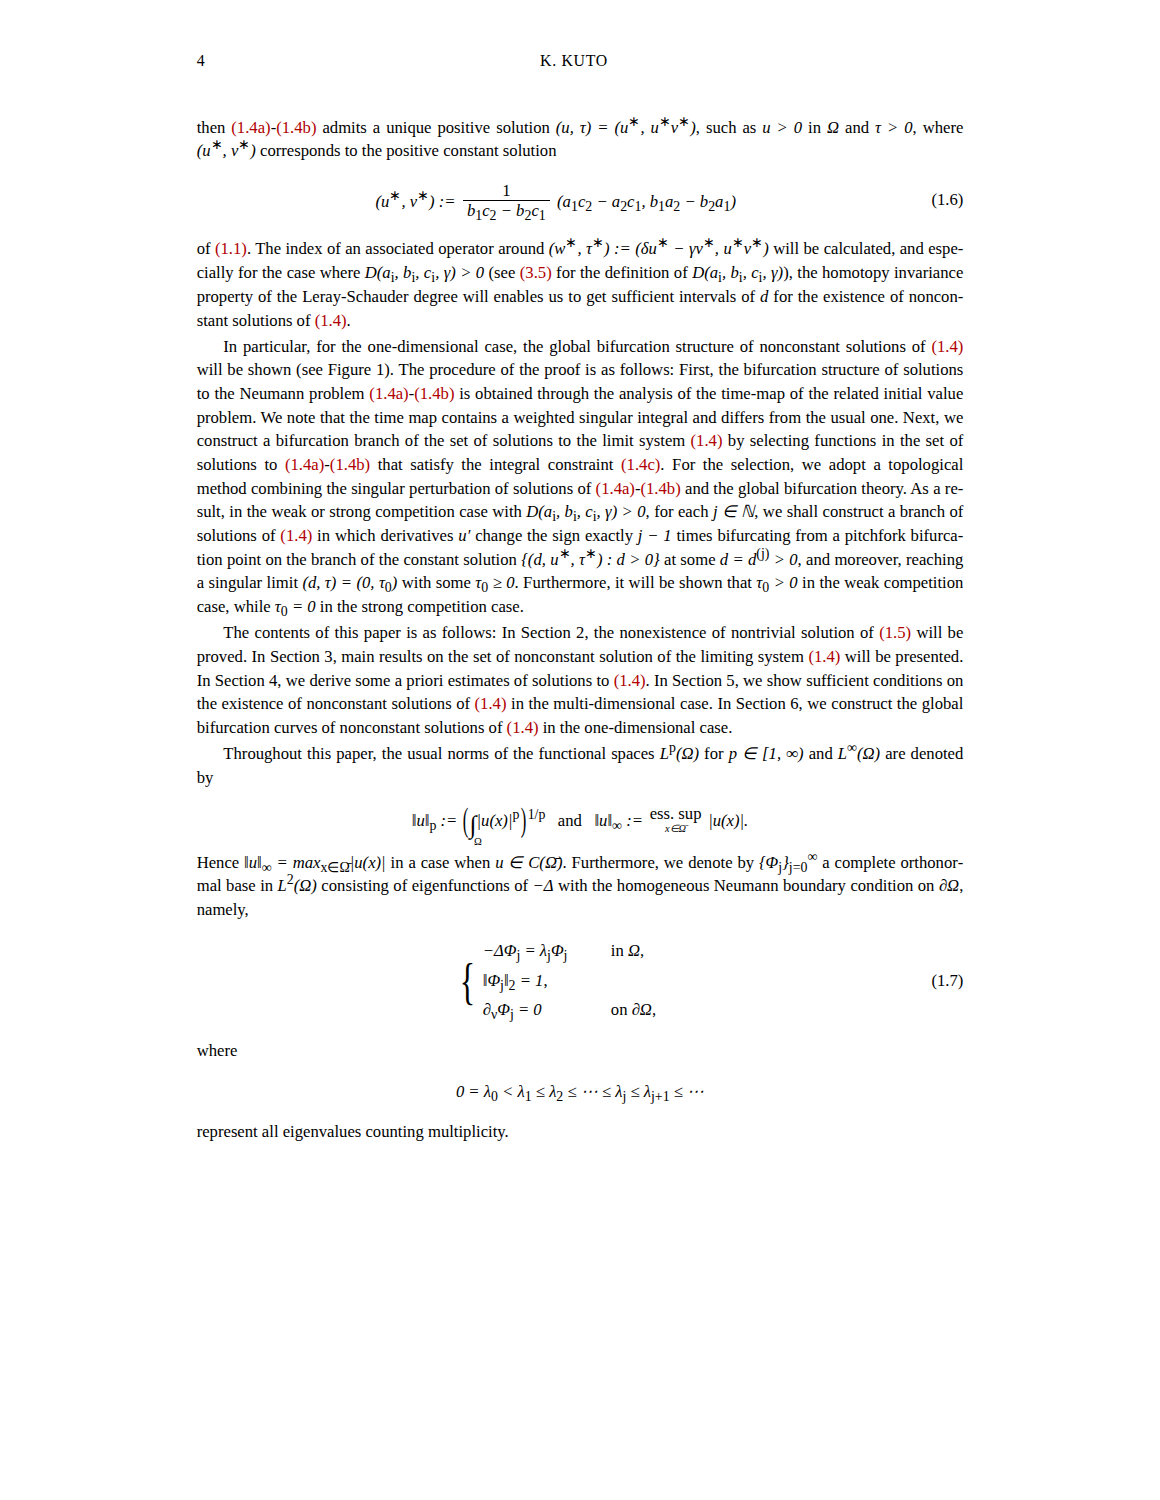4 K. KUTO
then (1.4a)-(1.4b) admits a unique positive solution (u, τ) = (u∗, u∗v∗), such as u > 0 in Ω and τ > 0, where (u∗, v∗) corresponds to the positive constant solution
(u∗, v∗) := 1 b1c2 − b2c1 (a1c2 − a2c1, b1a2 − b2a1)
(1.6)
of (1.1). The index of an associated operator around (w∗, τ∗) := (δu∗ − γv∗, u∗v∗) will be calculated, and especially for the case where D(ai, bi, ci, γ) > 0 (see (3.5) for the definition of D(ai, bi, ci, γ)), the homotopy invariance property of the Leray-Schauder degree will enables us to get sufficient intervals of d for the existence of nonconstant solutions of (1.4).
In particular, for the one-dimensional case, the global bifurcation structure of nonconstant solutions of (1.4) will be shown (see Figure 1). The procedure of the proof is as follows: First, the bifurcation structure of solutions to the Neumann problem (1.4a)-(1.4b) is obtained through the analysis of the time-map of the related initial value problem. We note that the time map contains a weighted singular integral and differs from the usual one. Next, we construct a bifurcation branch of the set of solutions to the limit system (1.4) by selecting functions in the set of solutions to (1.4a)-(1.4b) that satisfy the integral constraint (1.4c). For the selection, we adopt a topological method combining the singular perturbation of solutions of (1.4a)-(1.4b) and the global bifurcation theory. As a result, in the weak or strong competition case with D(ai, bi, ci, γ) > 0, for each j ∈ ℕ, we shall construct a branch of solutions of (1.4) in which derivatives u′ change the sign exactly j − 1 times bifurcating from a pitchfork bifurcation point on the branch of the constant solution {(d, u∗, τ∗) : d > 0} at some d = d(j) > 0, and moreover, reaching a singular limit (d, τ) = (0, τ0) with some τ0 ≥ 0. Furthermore, it will be shown that τ0 > 0 in the weak competition case, while τ0 = 0 in the strong competition case.
The contents of this paper is as follows: In Section 2, the nonexistence of nontrivial solution of (1.5) will be proved. In Section 3, main results on the set of nonconstant solution of the limiting system (1.4) will be presented. In Section 4, we derive some a priori estimates of solutions to (1.4). In Section 5, we show sufficient conditions on the existence of nonconstant solutions of (1.4) in the multi-dimensional case. In Section 6, we construct the global bifurcation curves of nonconstant solutions of (1.4) in the one-dimensional case.
Throughout this paper, the usual norms of the functional spaces Lp(Ω) for p ∈ [1, ∞) and L∞(Ω) are denoted by
‖u‖p := (∫Ω|u(x)|p)1/p and ‖u‖∞ := ess. sup x∈Ω̄ |u(x)|.
Hence ‖u‖∞ = maxx∈Ω̄|u(x)| in a case when u ∈ C(Ω̄). Furthermore, we denote by {Φj}j=0∞ a complete orthonormal base in L2(Ω) consisting of eigenfunctions of −Δ with the homogeneous Neumann boundary condition on ∂Ω, namely,
{ −ΔΦj = λjΦj in Ω, ‖Φj‖2 = 1, ∂νΦj = 0 on ∂Ω,
(1.7)
where
0 = λ0 < λ1 ≤ λ2 ≤ ⋯ ≤ λj ≤ λj+1 ≤ ⋯
represent all eigenvalues counting multiplicity.